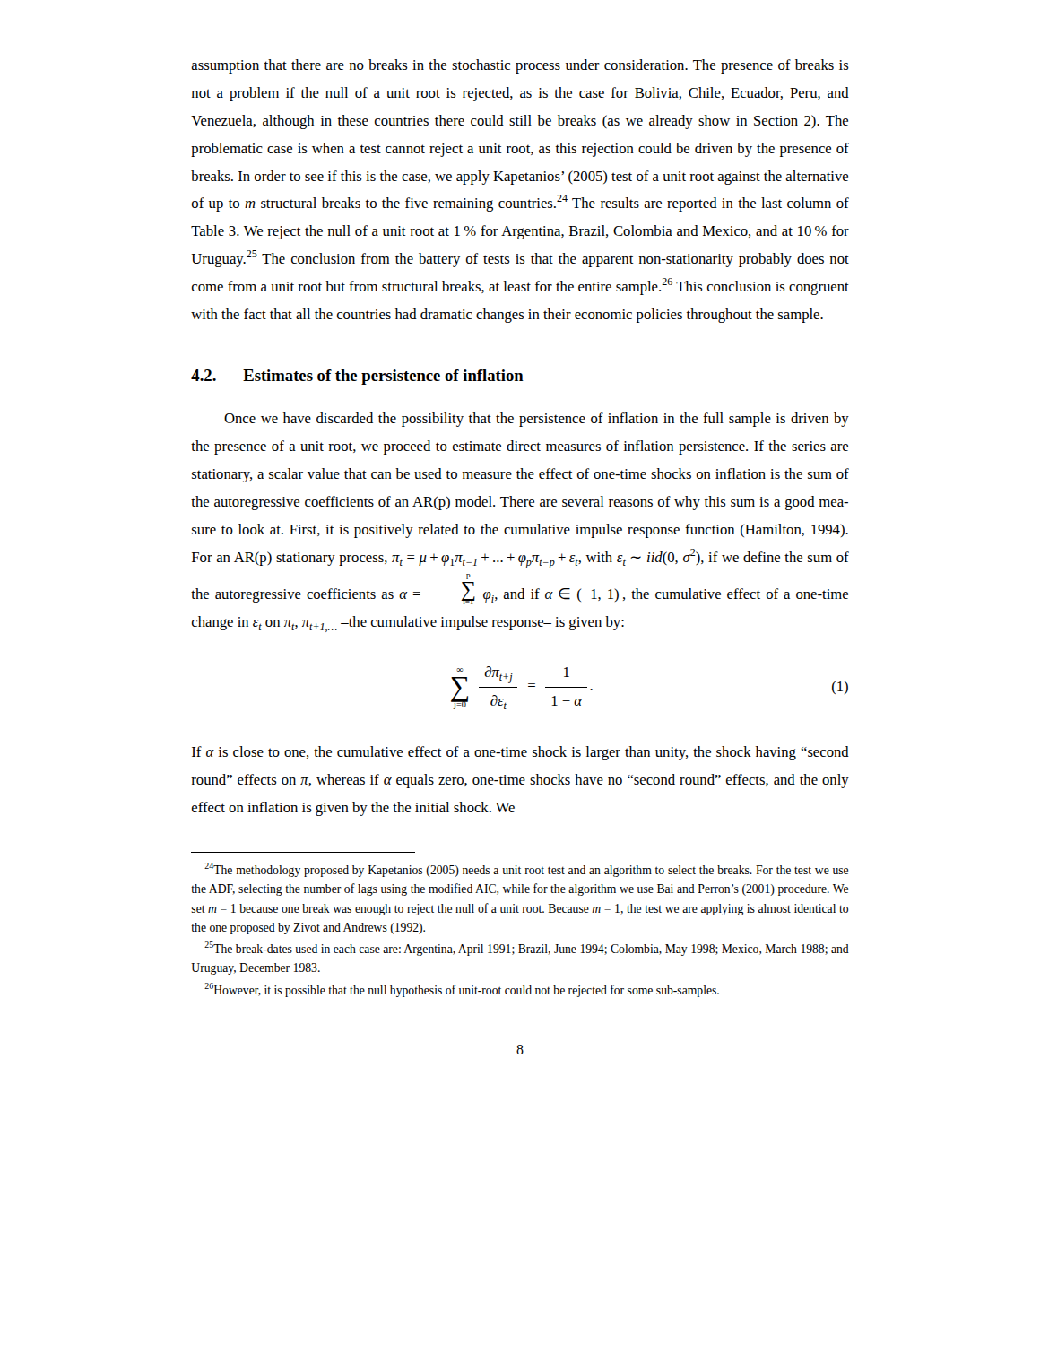assumption that there are no breaks in the stochastic process under consideration. The presence of breaks is not a problem if the null of a unit root is rejected, as is the case for Bolivia, Chile, Ecuador, Peru, and Venezuela, although in these countries there could still be breaks (as we already show in Section 2). The problematic case is when a test cannot reject a unit root, as this rejection could be driven by the presence of breaks. In order to see if this is the case, we apply Kapetanios’ (2005) test of a unit root against the alternative of up to m structural breaks to the five remaining countries.24 The results are reported in the last column of Table 3. We reject the null of a unit root at 1 % for Argentina, Brazil, Colombia and Mexico, and at 10 % for Uruguay.25 The conclusion from the battery of tests is that the apparent non-stationarity probably does not come from a unit root but from structural breaks, at least for the entire sample.26 This conclusion is congruent with the fact that all the countries had dramatic changes in their economic policies throughout the sample.
4.2. Estimates of the persistence of inflation
Once we have discarded the possibility that the persistence of inflation in the full sample is driven by the presence of a unit root, we proceed to estimate direct measures of inflation persistence. If the series are stationary, a scalar value that can be used to measure the effect of one-time shocks on inflation is the sum of the autoregressive coefficients of an AR(p) model. There are several reasons of why this sum is a good measure to look at. First, it is positively related to the cumulative impulse response function (Hamilton, 1994). For an AR(p) stationary process, πt = μ + φ1πt−1 + ... + φpπt−p + εt, with εt ∼ iid(0, σ2), if we define the sum of the autoregressive coefficients as α = p∑i=1 φi, and if α ∈ (−1, 1) , the cumulative effect of a one-time change in εt on πt, πt+1,… –the cumulative impulse response– is given by:
∞∑j=0 ∂πt+j∂εt = 11 − α. (1)
If α is close to one, the cumulative effect of a one-time shock is larger than unity, the shock having “second round” effects on π, whereas if α equals zero, one-time shocks have no “second round” effects, and the only effect on inflation is given by the the initial shock. We
24The methodology proposed by Kapetanios (2005) needs a unit root test and an algorithm to select the breaks. For the test we use the ADF, selecting the number of lags using the modified AIC, while for the algorithm we use Bai and Perron’s (2001) procedure. We set m = 1 because one break was enough to reject the null of a unit root. Because m = 1, the test we are applying is almost identical to the one proposed by Zivot and Andrews (1992).
25The break-dates used in each case are: Argentina, April 1991; Brazil, June 1994; Colombia, May 1998; Mexico, March 1988; and Uruguay, December 1983.
26However, it is possible that the null hypothesis of unit-root could not be rejected for some sub-samples.
8